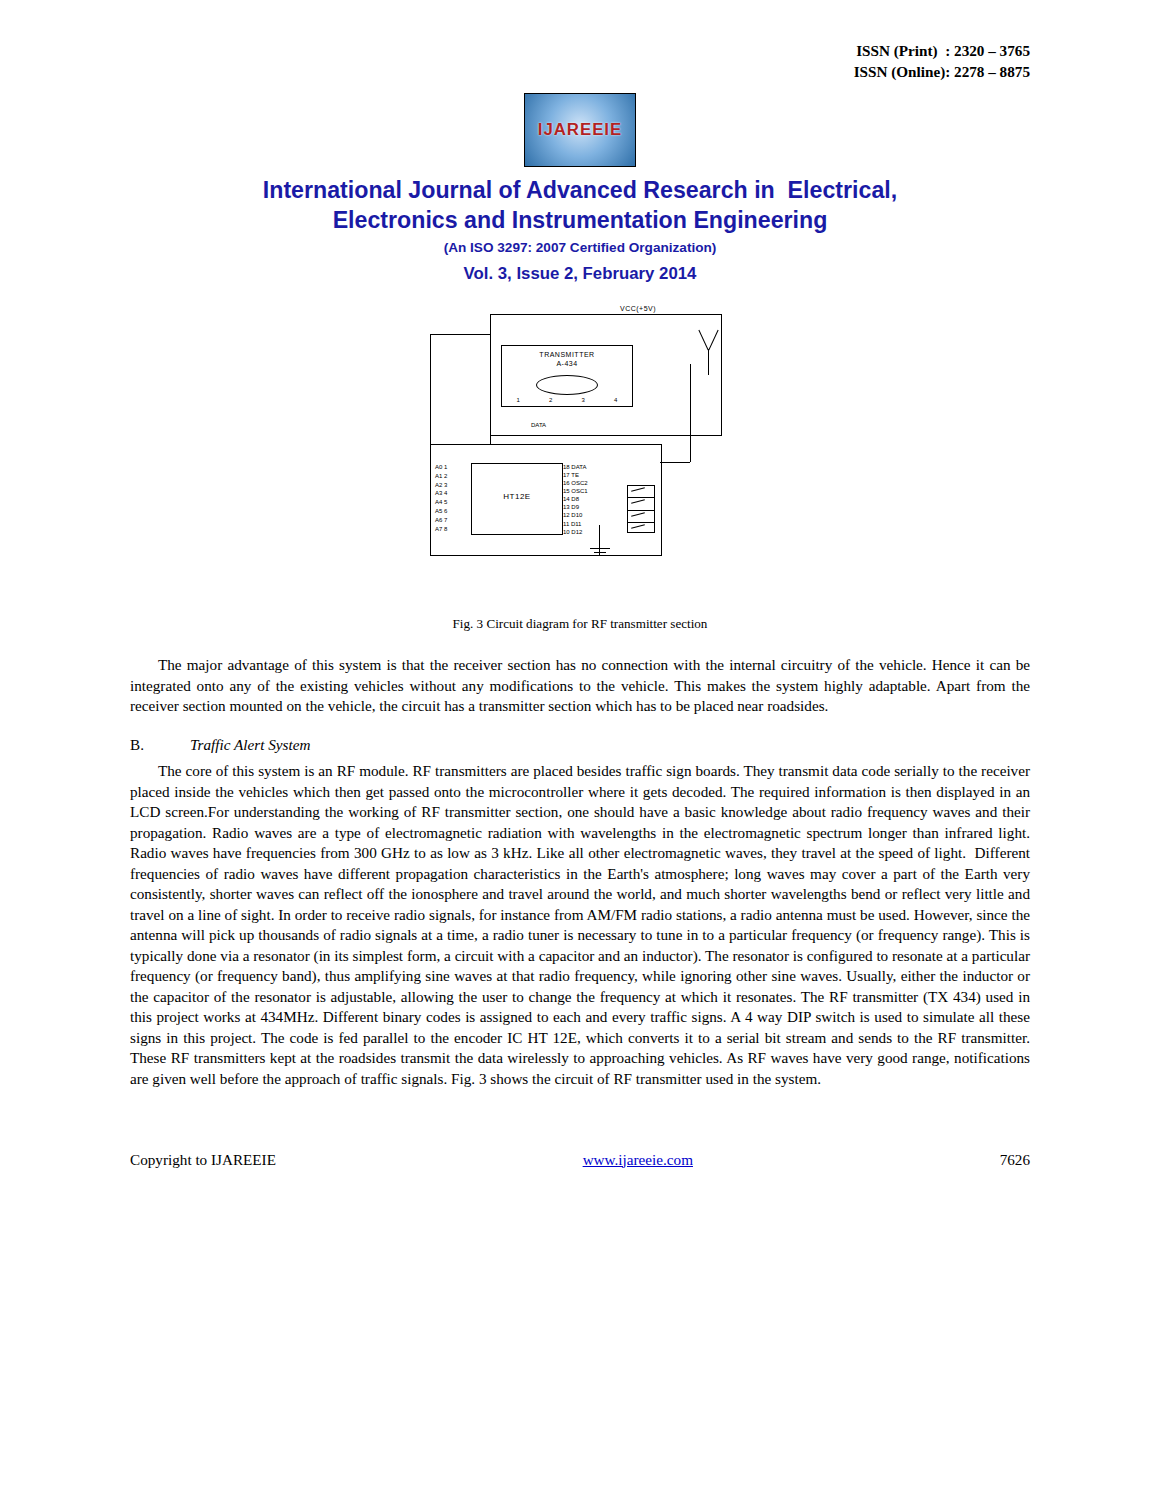ISSN (Print) : 2320 – 3765
ISSN (Online): 2278 – 8875
IJAREEIE
International Journal of Advanced Research in Electrical,
Electronics and Instrumentation Engineering
(An ISO 3297: 2007 Certified Organization)
Vol. 3, Issue 2, February 2014
VCC(+5V)
TRANSMITTER
A-434
1234
DATA
A0 1
A1 2
A2 3
A3 4
A4 5
A5 6
A6 7
A7 8
HT12E
18 DATA
17 TE
16 OSC2
15 OSC1
14 D8
13 D9
12 D10
11 D11
10 D12
Fig. 3 Circuit diagram for RF transmitter section
The major advantage of this system is that the receiver section has no connection with the internal circuitry of the vehicle. Hence it can be integrated onto any of the existing vehicles without any modifications to the vehicle. This makes the system highly adaptable. Apart from the receiver section mounted on the vehicle, the circuit has a transmitter section which has to be placed near roadsides.
B. Traffic Alert System
The core of this system is an RF module. RF transmitters are placed besides traffic sign boards. They transmit data code serially to the receiver placed inside the vehicles which then get passed onto the microcontroller where it gets decoded. The required information is then displayed in an LCD screen.For understanding the working of RF transmitter section, one should have a basic knowledge about radio frequency waves and their propagation. Radio waves are a type of electromagnetic radiation with wavelengths in the electromagnetic spectrum longer than infrared light. Radio waves have frequencies from 300 GHz to as low as 3 kHz. Like all other electromagnetic waves, they travel at the speed of light. Different frequencies of radio waves have different propagation characteristics in the Earth's atmosphere; long waves may cover a part of the Earth very consistently, shorter waves can reflect off the ionosphere and travel around the world, and much shorter wavelengths bend or reflect very little and travel on a line of sight. In order to receive radio signals, for instance from AM/FM radio stations, a radio antenna must be used. However, since the antenna will pick up thousands of radio signals at a time, a radio tuner is necessary to tune in to a particular frequency (or frequency range). This is typically done via a resonator (in its simplest form, a circuit with a capacitor and an inductor). The resonator is configured to resonate at a particular frequency (or frequency band), thus amplifying sine waves at that radio frequency, while ignoring other sine waves. Usually, either the inductor or the capacitor of the resonator is adjustable, allowing the user to change the frequency at which it resonates. The RF transmitter (TX 434) used in this project works at 434MHz. Different binary codes is assigned to each and every traffic signs. A 4 way DIP switch is used to simulate all these signs in this project. The code is fed parallel to the encoder IC HT 12E, which converts it to a serial bit stream and sends to the RF transmitter. These RF transmitters kept at the roadsides transmit the data wirelessly to approaching vehicles. As RF waves have very good range, notifications are given well before the approach of traffic signals. Fig. 3 shows the circuit of RF transmitter used in the system.
Copyright to IJAREEIE
www.ijareeie.com
7626